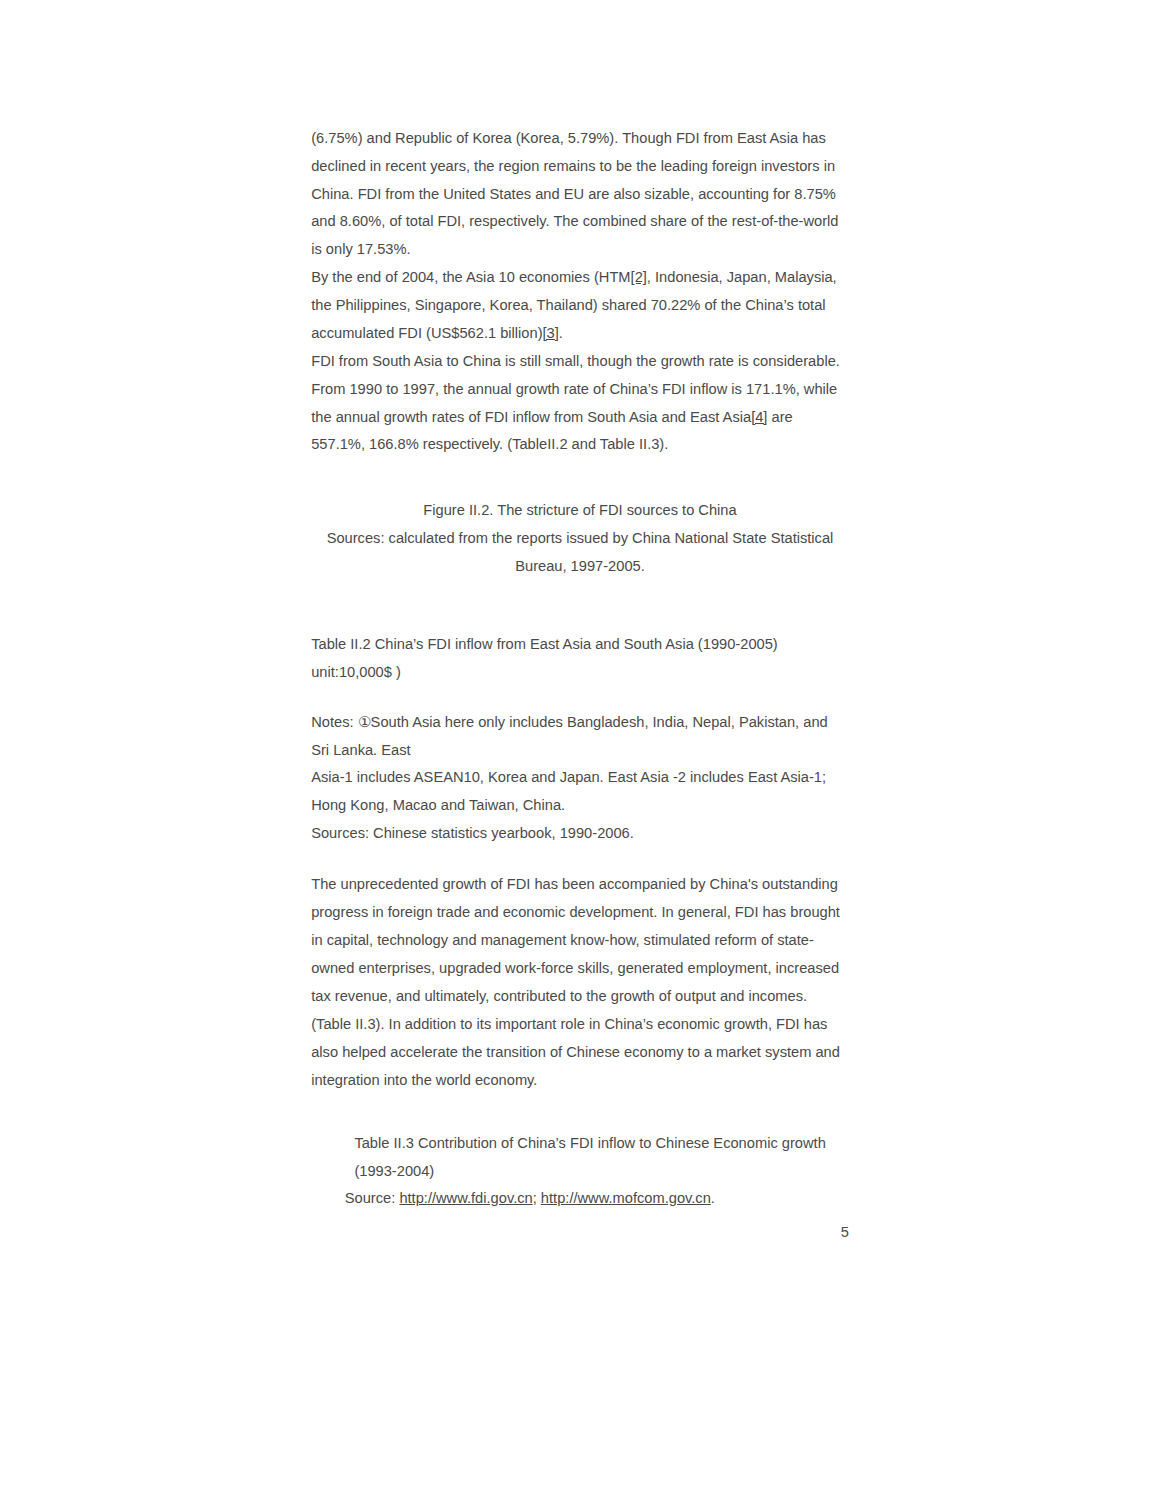(6.75%) and Republic of Korea (Korea, 5.79%). Though FDI from East Asia has declined in recent years, the region remains to be the leading foreign investors in China. FDI from the United States and EU are also sizable, accounting for 8.75% and 8.60%, of total FDI, respectively. The combined share of the rest-of-the-world is only 17.53%.
By the end of 2004, the Asia 10 economies (HTM[2], Indonesia, Japan, Malaysia, the Philippines, Singapore, Korea, Thailand) shared 70.22% of the China’s total accumulated FDI (US$562.1 billion)[3].
FDI from South Asia to China is still small, though the growth rate is considerable. From 1990 to 1997, the annual growth rate of China’s FDI inflow is 171.1%, while the annual growth rates of FDI inflow from South Asia and East Asia[4] are 557.1%, 166.8% respectively. (TableII.2 and Table II.3).
Figure II.2. The stricture of FDI sources to China
Sources: calculated from the reports issued by China National State Statistical Bureau, 1997-2005.
Table II.2 China’s FDI inflow from East Asia and South Asia (1990-2005) unit:10,000$ )
Notes: ①South Asia here only includes Bangladesh, India, Nepal, Pakistan, and Sri Lanka. East
Asia-1 includes ASEAN10, Korea and Japan. East Asia -2 includes East Asia-1; Hong Kong, Macao and Taiwan, China.
Sources: Chinese statistics yearbook, 1990-2006.
The unprecedented growth of FDI has been accompanied by China's outstanding progress in foreign trade and economic development. In general, FDI has brought in capital, technology and management know-how, stimulated reform of state-owned enterprises, upgraded work-force skills, generated employment, increased tax revenue, and ultimately, contributed to the growth of output and incomes. (Table II.3). In addition to its important role in China’s economic growth, FDI has also helped accelerate the transition of Chinese economy to a market system and integration into the world economy.
Table II.3 Contribution of China’s FDI inflow to Chinese Economic growth (1993-2004)
Source: http://www.fdi.gov.cn; http://www.mofcom.gov.cn.
5